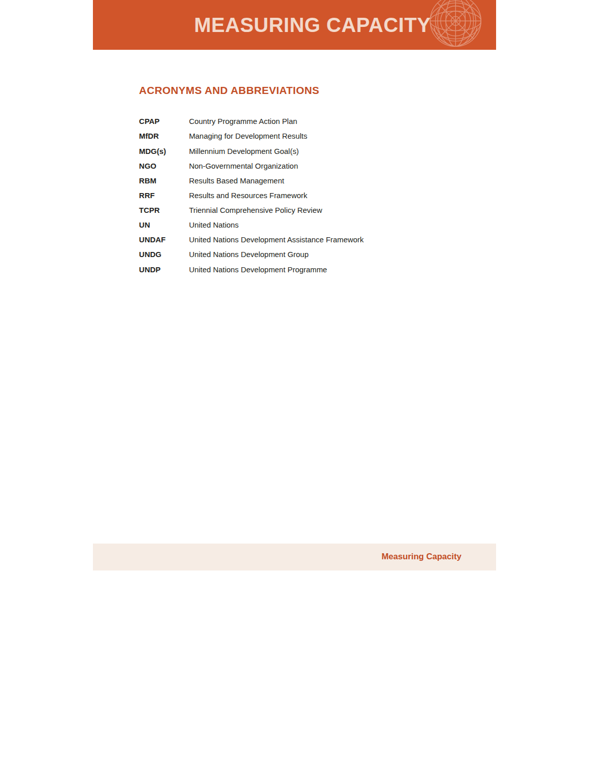Measuring Capacity
Acronyms and Abbreviations
CPAP
Country Programme Action Plan
MfDR
Managing for Development Results
MDG(s)
Millennium Development Goal(s)
NGO
Non-Governmental Organization
RBM
Results Based Management
RRF
Results and Resources Framework
TCPR
Triennial Comprehensive Policy Review
UN
United Nations
UNDAF
United Nations Development Assistance Framework
UNDG
United Nations Development Group
UNDP
United Nations Development Programme
Measuring Capacity